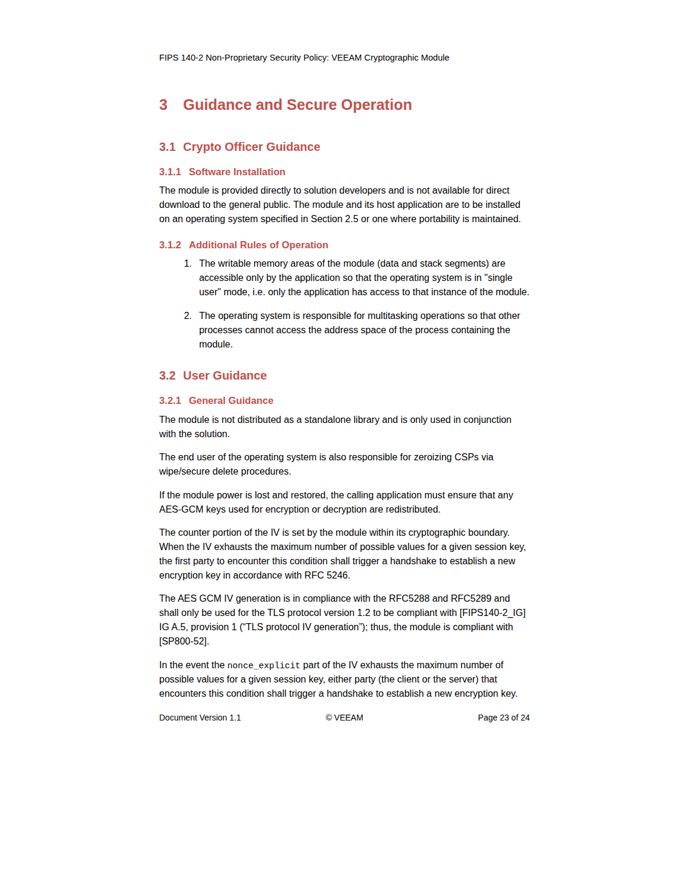FIPS 140-2 Non-Proprietary Security Policy: VEEAM Cryptographic Module
3 Guidance and Secure Operation
3.1 Crypto Officer Guidance
3.1.1 Software Installation
The module is provided directly to solution developers and is not available for direct download to the general public. The module and its host application are to be installed on an operating system specified in Section 2.5 or one where portability is maintained.
3.1.2 Additional Rules of Operation
The writable memory areas of the module (data and stack segments) are accessible only by the application so that the operating system is in "single user" mode, i.e. only the application has access to that instance of the module.
The operating system is responsible for multitasking operations so that other processes cannot access the address space of the process containing the module.
3.2 User Guidance
3.2.1 General Guidance
The module is not distributed as a standalone library and is only used in conjunction with the solution.
The end user of the operating system is also responsible for zeroizing CSPs via wipe/secure delete procedures.
If the module power is lost and restored, the calling application must ensure that any AES-GCM keys used for encryption or decryption are redistributed.
The counter portion of the IV is set by the module within its cryptographic boundary. When the IV exhausts the maximum number of possible values for a given session key, the first party to encounter this condition shall trigger a handshake to establish a new encryption key in accordance with RFC 5246.
The AES GCM IV generation is in compliance with the RFC5288 and RFC5289 and shall only be used for the TLS protocol version 1.2 to be compliant with [FIPS140-2_IG] IG A.5, provision 1 (“TLS protocol IV generation”); thus, the module is compliant with [SP800-52].
In the event the nonce_explicit part of the IV exhausts the maximum number of possible values for a given session key, either party (the client or the server) that encounters this condition shall trigger a handshake to establish a new encryption key.
Document Version 1.1
© VEEAM
Page 23 of 24